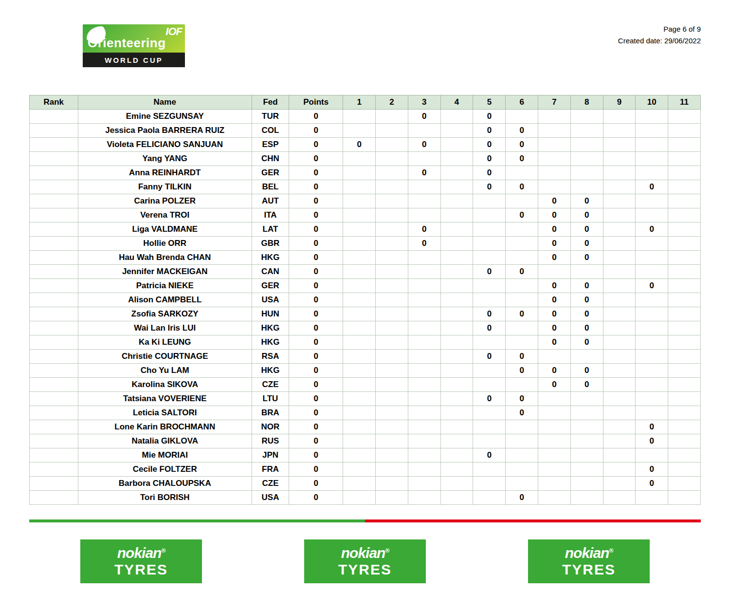IOF
Orienteering
WORLD CUP
Page 6 of 9
Created date: 29/06/2022
| Rank | Name | Fed | Points | 1 | 2 | 3 | 4 | 5 | 6 | 7 | 8 | 9 | 10 | 11 |
| --- | --- | --- | --- | --- | --- | --- | --- | --- | --- | --- | --- | --- | --- | --- |
| | Emine SEZGUNSAY | TUR | 0 | | | 0 | | 0 | | | | | | |
| | Jessica Paola BARRERA RUIZ | COL | 0 | | | | | 0 | 0 | | | | | |
| | Violeta FELICIANO SANJUAN | ESP | 0 | 0 | | 0 | | 0 | 0 | | | | | |
| | Yang YANG | CHN | 0 | | | | | 0 | 0 | | | | | |
| | Anna REINHARDT | GER | 0 | | | 0 | | 0 | | | | | | |
| | Fanny TILKIN | BEL | 0 | | | | | 0 | 0 | | | | 0 | |
| | Carina POLZER | AUT | 0 | | | | | | | 0 | 0 | | | |
| | Verena TROI | ITA | 0 | | | | | | 0 | 0 | 0 | | | |
| | Liga VALDMANE | LAT | 0 | | | 0 | | | | 0 | 0 | | 0 | |
| | Hollie ORR | GBR | 0 | | | 0 | | | | 0 | 0 | | | |
| | Hau Wah Brenda CHAN | HKG | 0 | | | | | | | 0 | 0 | | | |
| | Jennifer MACKEIGAN | CAN | 0 | | | | | 0 | 0 | | | | | |
| | Patricia NIEKE | GER | 0 | | | | | | | 0 | 0 | | 0 | |
| | Alison CAMPBELL | USA | 0 | | | | | | | 0 | 0 | | | |
| | Zsofia SARKOZY | HUN | 0 | | | | | 0 | 0 | 0 | 0 | | | |
| | Wai Lan Iris LUI | HKG | 0 | | | | | 0 | | 0 | 0 | | | |
| | Ka Ki LEUNG | HKG | 0 | | | | | | | 0 | 0 | | | |
| | Christie COURTNAGE | RSA | 0 | | | | | 0 | 0 | | | | | |
| | Cho Yu LAM | HKG | 0 | | | | | | 0 | 0 | 0 | | | |
| | Karolina SIKOVA | CZE | 0 | | | | | | | 0 | 0 | | | |
| | Tatsiana VOVERIENE | LTU | 0 | | | | | 0 | 0 | | | | | |
| | Leticia SALTORI | BRA | 0 | | | | | | 0 | | | | | |
| | Lone Karin BROCHMANN | NOR | 0 | | | | | | | | | | 0 | |
| | Natalia GIKLOVA | RUS | 0 | | | | | | | | | | 0 | |
| | Mie MORIAI | JPN | 0 | | | | | 0 | | | | | | |
| | Cecile FOLTZER | FRA | 0 | | | | | | | | | | 0 | |
| | Barbora CHALOUPSKA | CZE | 0 | | | | | | | | | | 0 | |
| | Tori BORISH | USA | 0 | | | | | | 0 | | | | | |
nokian®
TYRES
nokian®
TYRES
nokian®
TYRES